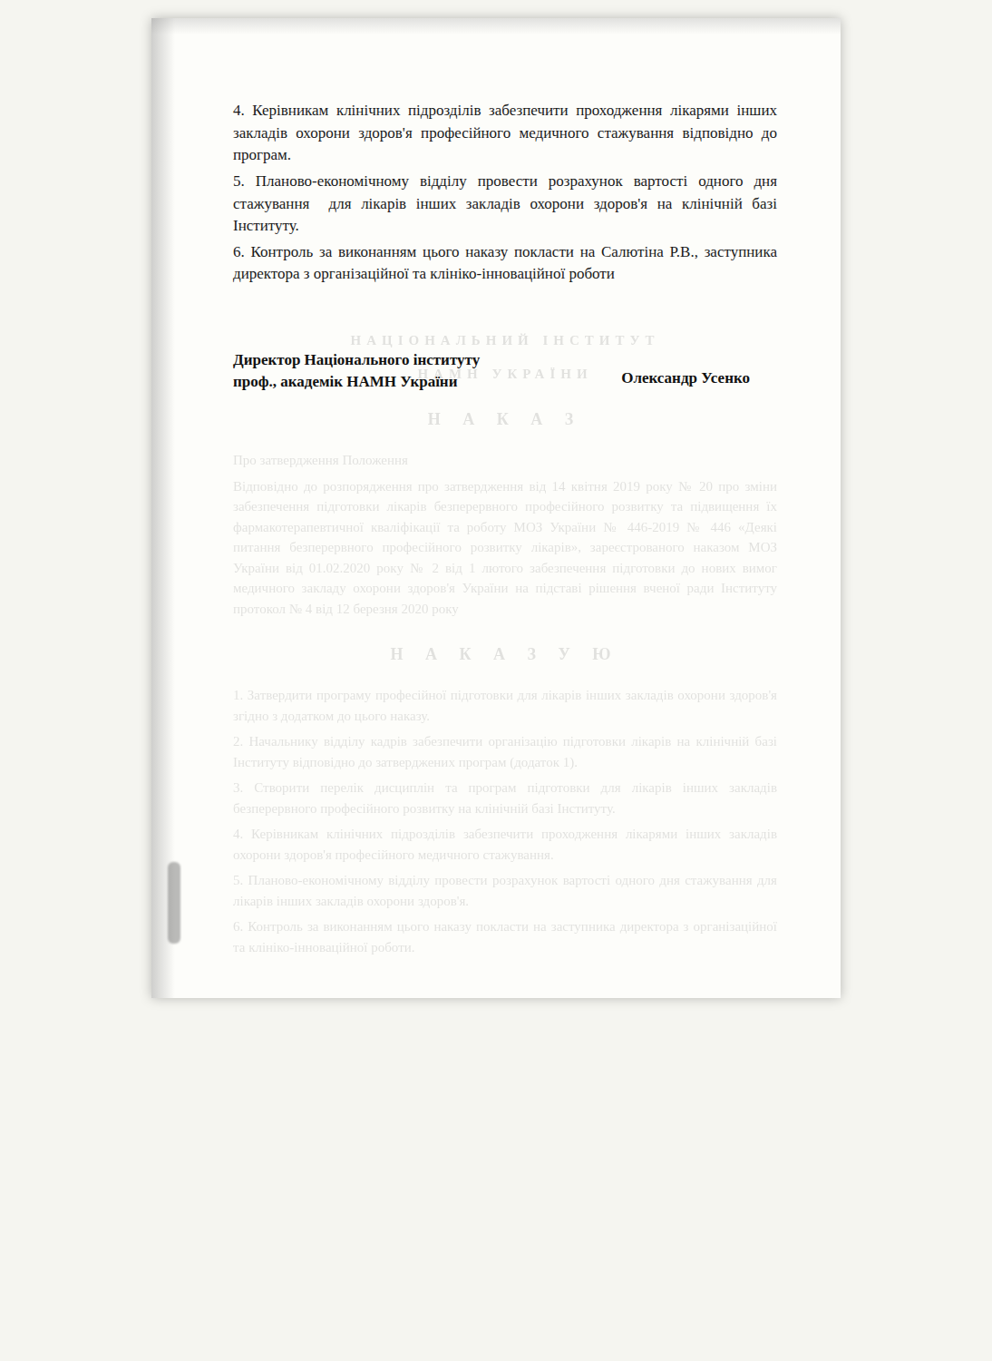НАЦІОНАЛЬНИЙ ІНСТИТУТ
НАМН УКРАЇНИ
Н А К А З
Про затвердження Положення
Відповідно до розпорядження про затвердження від 14 квітня 2019 року № 20 про зміни забезпечення підготовки лікарів безперервного професійного розвитку та підвищення їх фармакотерапевтичної кваліфікації та роботу МОЗ України № 446-2019 № 446 «Деякі питання безперервного професійного розвитку лікарів», зареєстрованого наказом МОЗ України від 01.02.2020 року № 2 від 1 лютого забезпечення підготовки до нових вимог медичного закладу охорони здоров'я України на підставі рішення вченої ради Інституту протокол № 4 від 12 березня 2020 року
Н А К А З У Ю
1. Затвердити програму професійної підготовки для лікарів інших закладів охорони здоров'я згідно з додатком до цього наказу.
2. Начальнику відділу кадрів забезпечити організацію підготовки лікарів на клінічній базі Інституту відповідно до затверджених програм (додаток 1).
3. Створити перелік дисциплін та програм підготовки для лікарів інших закладів безперервного професійного розвитку на клінічній базі Інституту.
4. Керівникам клінічних підрозділів забезпечити проходження лікарями інших закладів охорони здоров'я професійного медичного стажування.
5. Планово-економічному відділу провести розрахунок вартості одного дня стажування для лікарів інших закладів охорони здоров'я.
6. Контроль за виконанням цього наказу покласти на заступника директора з організаційної та клініко-інноваційної роботи.
4. Керівникам клінічних підрозділів забезпечити проходження лікарями інших закладів охорони здоров'я професійного медичного стажування відповідно до програм.
5. Планово-економічному відділу провести розрахунок вартості одного дня стажування для лікарів інших закладів охорони здоров'я на клінічній базі Інституту.
6. Контроль за виконанням цього наказу покласти на Салютіна Р.В., заступника директора з організаційної та клініко-інноваційної роботи
Директор Національного інституту
проф., академік НАМН України
Олександр Усенко